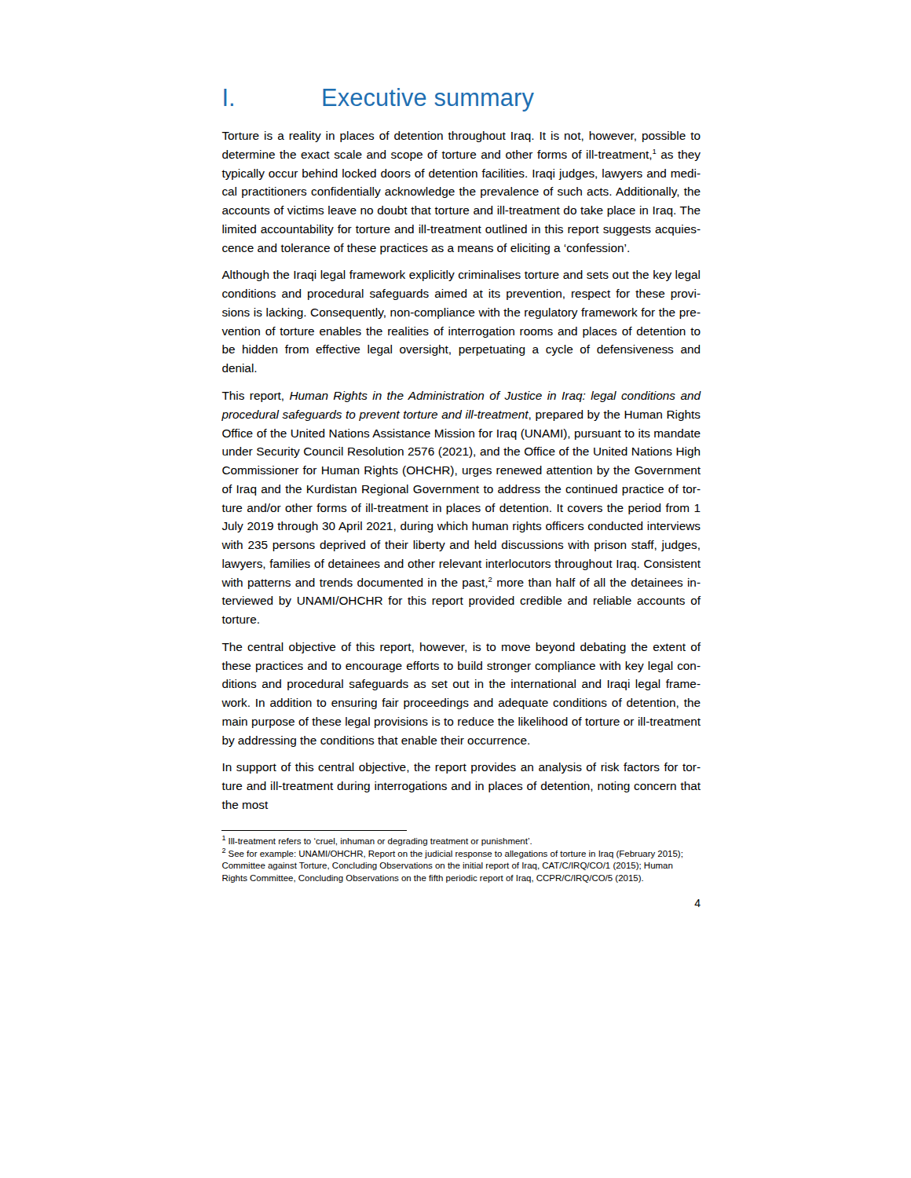I. Executive summary
Torture is a reality in places of detention throughout Iraq. It is not, however, possible to determine the exact scale and scope of torture and other forms of ill-treatment,1 as they typically occur behind locked doors of detention facilities. Iraqi judges, lawyers and medical practitioners confidentially acknowledge the prevalence of such acts. Additionally, the accounts of victims leave no doubt that torture and ill-treatment do take place in Iraq. The limited accountability for torture and ill-treatment outlined in this report suggests acquiescence and tolerance of these practices as a means of eliciting a ‘confession’.
Although the Iraqi legal framework explicitly criminalises torture and sets out the key legal conditions and procedural safeguards aimed at its prevention, respect for these provisions is lacking. Consequently, non-compliance with the regulatory framework for the prevention of torture enables the realities of interrogation rooms and places of detention to be hidden from effective legal oversight, perpetuating a cycle of defensiveness and denial.
This report, Human Rights in the Administration of Justice in Iraq: legal conditions and procedural safeguards to prevent torture and ill-treatment, prepared by the Human Rights Office of the United Nations Assistance Mission for Iraq (UNAMI), pursuant to its mandate under Security Council Resolution 2576 (2021), and the Office of the United Nations High Commissioner for Human Rights (OHCHR), urges renewed attention by the Government of Iraq and the Kurdistan Regional Government to address the continued practice of torture and/or other forms of ill-treatment in places of detention. It covers the period from 1 July 2019 through 30 April 2021, during which human rights officers conducted interviews with 235 persons deprived of their liberty and held discussions with prison staff, judges, lawyers, families of detainees and other relevant interlocutors throughout Iraq. Consistent with patterns and trends documented in the past,2 more than half of all the detainees interviewed by UNAMI/OHCHR for this report provided credible and reliable accounts of torture.
The central objective of this report, however, is to move beyond debating the extent of these practices and to encourage efforts to build stronger compliance with key legal conditions and procedural safeguards as set out in the international and Iraqi legal framework. In addition to ensuring fair proceedings and adequate conditions of detention, the main purpose of these legal provisions is to reduce the likelihood of torture or ill-treatment by addressing the conditions that enable their occurrence.
In support of this central objective, the report provides an analysis of risk factors for torture and ill-treatment during interrogations and in places of detention, noting concern that the most
1 Ill-treatment refers to ‘cruel, inhuman or degrading treatment or punishment’.
2 See for example: UNAMI/OHCHR, Report on the judicial response to allegations of torture in Iraq (February 2015); Committee against Torture, Concluding Observations on the initial report of Iraq, CAT/C/IRQ/CO/1 (2015); Human Rights Committee, Concluding Observations on the fifth periodic report of Iraq, CCPR/C/IRQ/CO/5 (2015).
4